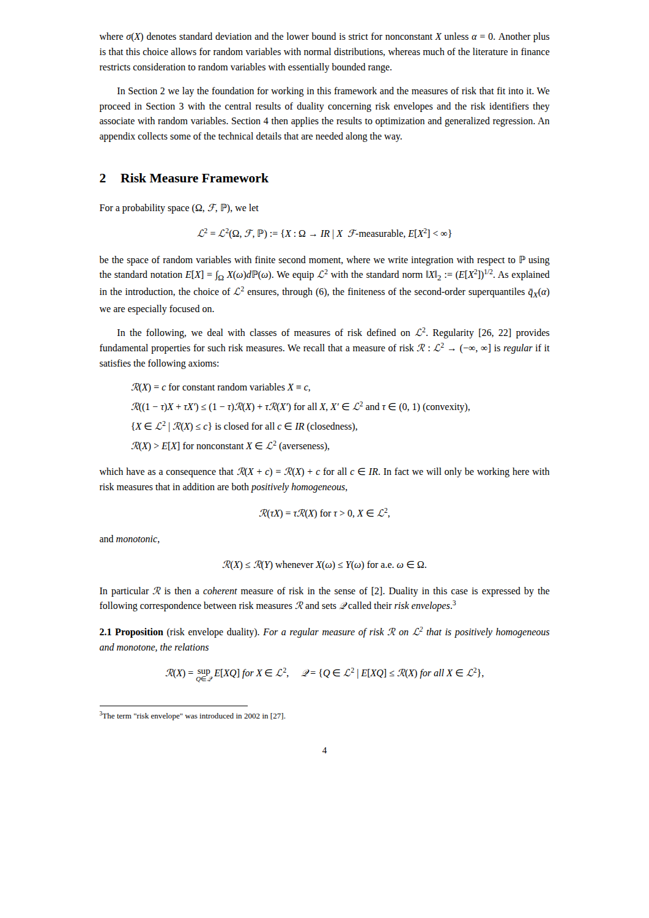where σ(X) denotes standard deviation and the lower bound is strict for nonconstant X unless α = 0. Another plus is that this choice allows for random variables with normal distributions, whereas much of the literature in finance restricts consideration to random variables with essentially bounded range.
In Section 2 we lay the foundation for working in this framework and the measures of risk that fit into it. We proceed in Section 3 with the central results of duality concerning risk envelopes and the risk identifiers they associate with random variables. Section 4 then applies the results to optimization and generalized regression. An appendix collects some of the technical details that are needed along the way.
2 Risk Measure Framework
For a probability space (Ω, ℱ, ℙ), we let
ℒ2 = ℒ2(Ω, ℱ, ℙ) := {X : Ω → IR | X ℱ-measurable, E[X2] < ∞}
be the space of random variables with finite second moment, where we write integration with respect to ℙ using the standard notation E[X] = ∫Ω X(ω)d ℙ(ω). We equip ℒ2 with the standard norm ‖X‖2 := (E[X2])1/2. As explained in the introduction, the choice of ℒ2 ensures, through (6), the finiteness of the second-order superquantiles q̄X(α) we are especially focused on.
In the following, we deal with classes of measures of risk defined on ℒ2. Regularity [26, 22] provides fundamental properties for such risk measures. We recall that a measure of risk ℛ : ℒ2 → (−∞, ∞] is regular if it satisfies the following axioms:
ℛ(X) = c for constant random variables X ≡ c,
ℛ((1 − τ)X + τX′) ≤ (1 − τ)ℛ(X) + τℛ(X′) for all X, X′ ∈ ℒ2 and τ ∈ (0, 1) (convexity),
{X ∈ ℒ2 | ℛ(X) ≤ c} is closed for all c ∈ IR (closedness),
ℛ(X) > E[X] for nonconstant X ∈ ℒ2 (averseness),
which have as a consequence that ℛ(X + c) = ℛ(X) + c for all c ∈ IR. In fact we will only be working here with risk measures that in addition are both positively homogeneous,
ℛ(τX) = τℛ(X) for τ > 0, X ∈ ℒ2,
and monotonic,
ℛ(X) ≤ ℛ(Y) whenever X(ω) ≤ Y(ω) for a.e. ω ∈ Ω.
In particular ℛ is then a coherent measure of risk in the sense of [2]. Duality in this case is expressed by the following correspondence between risk measures ℛ and sets 𝒬 called their risk envelopes.3
2.1 Proposition (risk envelope duality). For a regular measure of risk ℛ on ℒ2 that is positively homogeneous and monotone, the relations
ℛ(X) = sup Q∈𝒬 E[XQ] for X ∈ ℒ2, 𝒬 = {Q ∈ ℒ2 | E[XQ] ≤ ℛ(X) for all X ∈ ℒ2},
3The term "risk envelope" was introduced in 2002 in [27].
4